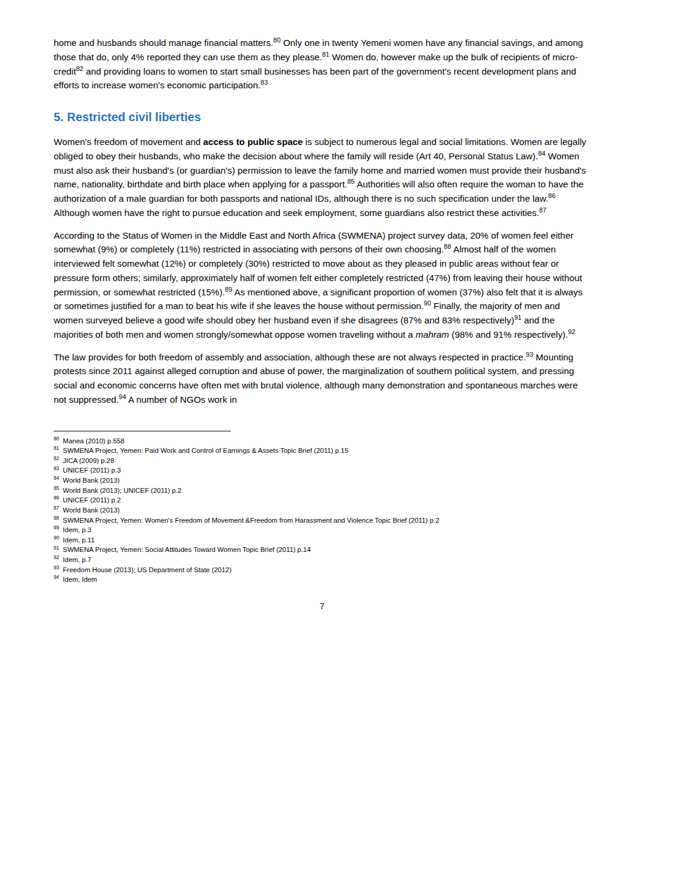home and husbands should manage financial matters.80 Only one in twenty Yemeni women have any financial savings, and among those that do, only 4% reported they can use them as they please.81 Women do, however make up the bulk of recipients of micro-credit82 and providing loans to women to start small businesses has been part of the government's recent development plans and efforts to increase women's economic participation.83
5. Restricted civil liberties
Women's freedom of movement and access to public space is subject to numerous legal and social limitations. Women are legally obliged to obey their husbands, who make the decision about where the family will reside (Art 40, Personal Status Law).84 Women must also ask their husband's (or guardian's) permission to leave the family home and married women must provide their husband's name, nationality, birthdate and birth place when applying for a passport.85 Authorities will also often require the woman to have the authorization of a male guardian for both passports and national IDs, although there is no such specification under the law.86 Although women have the right to pursue education and seek employment, some guardians also restrict these activities.87
According to the Status of Women in the Middle East and North Africa (SWMENA) project survey data, 20% of women feel either somewhat (9%) or completely (11%) restricted in associating with persons of their own choosing.88 Almost half of the women interviewed felt somewhat (12%) or completely (30%) restricted to move about as they pleased in public areas without fear or pressure form others; similarly, approximately half of women felt either completely restricted (47%) from leaving their house without permission, or somewhat restricted (15%).89 As mentioned above, a significant proportion of women (37%) also felt that it is always or sometimes justified for a man to beat his wife if she leaves the house without permission.90 Finally, the majority of men and women surveyed believe a good wife should obey her husband even if she disagrees (87% and 83% respectively)91 and the majorities of both men and women strongly/somewhat oppose women traveling without a mahram (98% and 91% respectively).92
The law provides for both freedom of assembly and association, although these are not always respected in practice.93 Mounting protests since 2011 against alleged corruption and abuse of power, the marginalization of southern political system, and pressing social and economic concerns have often met with brutal violence, although many demonstration and spontaneous marches were not suppressed.94 A number of NGOs work in
80 Manea (2010) p.558
81 SWMENA Project, Yemen: Paid Work and Control of Earnings & Assets Topic Brief (2011) p.15
82 JICA (2009) p.28
83 UNICEF (2011) p.3
84 World Bank (2013)
85 World Bank (2013); UNICEF (2011) p.2
86 UNICEF (2011) p.2
87 World Bank (2013)
88 SWMENA Project, Yemen: Women's Freedom of Movement &Freedom from Harassment and Violence Topic Brief (2011) p.2
89 Idem, p.3
90 Idem, p.11
91 SWMENA Project, Yemen: Social Attitudes Toward Women Topic Brief (2011) p.14
92 Idem, p.7
93 Freedom House (2013); US Department of State (2012)
94 Idem, Idem
7